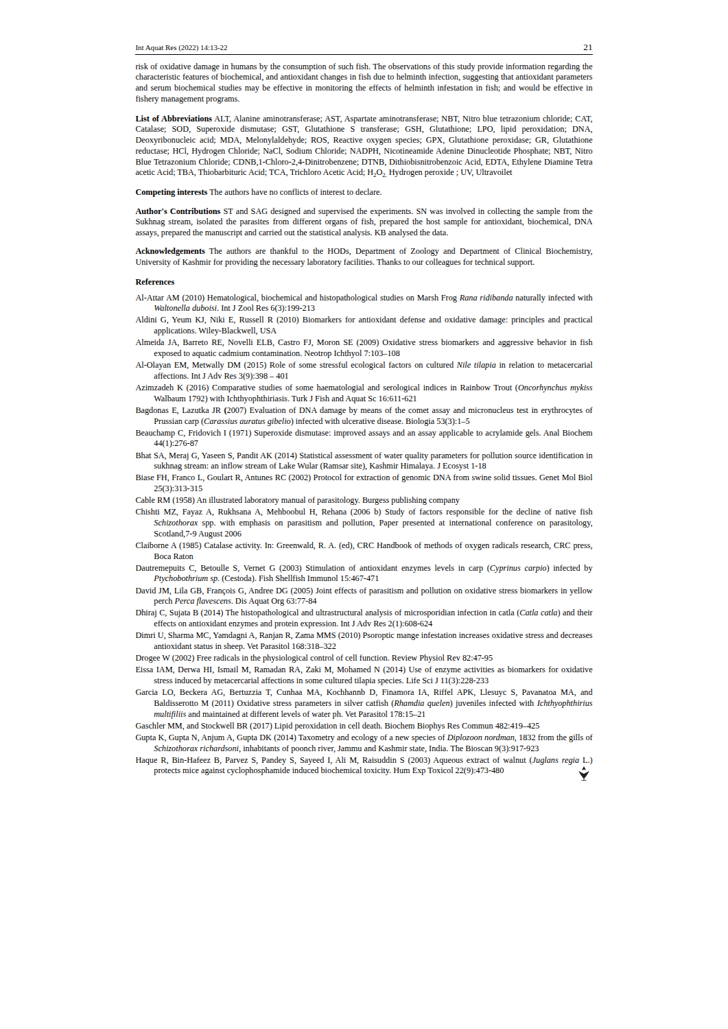Int Aquat Res (2022) 14:13-22 21
risk of oxidative damage in humans by the consumption of such fish. The observations of this study provide information regarding the characteristic features of biochemical, and antioxidant changes in fish due to helminth infection, suggesting that antioxidant parameters and serum biochemical studies may be effective in monitoring the effects of helminth infestation in fish; and would be effective in fishery management programs.
List of Abbreviations ALT, Alanine aminotransferase; AST, Aspartate aminotransferase; NBT, Nitro blue tetrazonium chloride; CAT, Catalase; SOD, Superoxide dismutase; GST, Glutathione S transferase; GSH, Glutathione; LPO, lipid peroxidation; DNA, Deoxyribonucleic acid; MDA, Melonylaldehyde; ROS, Reactive oxygen species; GPX, Glutathione peroxidase; GR, Glutathione reductase; HCl, Hydrogen Chloride; NaCl, Sodium Chloride; NADPH, Nicotineamide Adenine Dinucleotide Phosphate; NBT, Nitro Blue Tetrazonium Chloride; CDNB,1-Chloro-2,4-Dinitrobenzene; DTNB, Dithiobisnitrobenzoic Acid, EDTA, Ethylene Diamine Tetra acetic Acid; TBA, Thiobarbituric Acid; TCA, Trichloro Acetic Acid; H2O2, Hydrogen peroxide ; UV, Ultravoilet
Competing interests The authors have no conflicts of interest to declare.
Author's Contributions ST and SAG designed and supervised the experiments. SN was involved in collecting the sample from the Sukhnag stream, isolated the parasites from different organs of fish, prepared the host sample for antioxidant, biochemical, DNA assays, prepared the manuscript and carried out the statistical analysis. KB analysed the data.
Acknowledgements The authors are thankful to the HODs, Department of Zoology and Department of Clinical Biochemistry, University of Kashmir for providing the necessary laboratory facilities. Thanks to our colleagues for technical support.
References
Al-Attar AM (2010) Hematological, biochemical and histopathological studies on Marsh Frog Rana ridibanda naturally infected with Waltonella duboisi. Int J Zool Res 6(3):199-213
Aldini G, Yeum KJ, Niki E, Russell R (2010) Biomarkers for antioxidant defense and oxidative damage: principles and practical applications. Wiley-Blackwell, USA
Almeida JA, Barreto RE, Novelli ELB, Castro FJ, Moron SE (2009) Oxidative stress biomarkers and aggressive behavior in fish exposed to aquatic cadmium contamination. Neotrop Ichthyol 7:103–108
Al-Olayan EM, Metwally DM (2015) Role of some stressful ecological factors on cultured Nile tilapia in relation to metacercarial affections. Int J Adv Res 3(9):398 – 401
Azimzadeh K (2016) Comparative studies of some haematologial and serological indices in Rainbow Trout (Oncorhynchus mykiss Walbaum 1792) with Ichthyophthiriasis. Turk J Fish and Aquat Sc 16:611-621
Bagdonas E, Lazutka JR (2007) Evaluation of DNA damage by means of the comet assay and micronucleus test in erythrocytes of Prussian carp (Carassius auratus gibelio) infected with ulcerative disease. Biologia 53(3):1–5
Beauchamp C, Fridovich I (1971) Superoxide dismutase: improved assays and an assay applicable to acrylamide gels. Anal Biochem 44(1):276-87
Bhat SA, Meraj G, Yaseen S, Pandit AK (2014) Statistical assessment of water quality parameters for pollution source identification in sukhnag stream: an inflow stream of Lake Wular (Ramsar site), Kashmir Himalaya. J Ecosyst 1-18
Biase FH, Franco L, Goulart R, Antunes RC (2002) Protocol for extraction of genomic DNA from swine solid tissues. Genet Mol Biol 25(3):313-315
Cable RM (1958) An illustrated laboratory manual of parasitology. Burgess publishing company
Chishti MZ, Fayaz A, Rukhsana A, Mehboobul H, Rehana (2006 b) Study of factors responsible for the decline of native fish Schizothorax spp. with emphasis on parasitism and pollution, Paper presented at international conference on parasitology, Scotland,7-9 August 2006
Claiborne A (1985) Catalase activity. In: Greenwald, R. A. (ed), CRC Handbook of methods of oxygen radicals research, CRC press, Boca Raton
Dautremepuits C, Betoulle S, Vernet G (2003) Stimulation of antioxidant enzymes levels in carp (Cyprinus carpio) infected by Ptychobothrium sp. (Cestoda). Fish Shellfish Immunol 15:467-471
David JM, Lila GB, François G, Andree DG (2005) Joint effects of parasitism and pollution on oxidative stress biomarkers in yellow perch Perca flavescens. Dis Aquat Org 63:77-84
Dhiraj C, Sujata B (2014) The histopathological and ultrastructural analysis of microsporidian infection in catla (Catla catla) and their effects on antioxidant enzymes and protein expression. Int J Adv Res 2(1):608-624
Dimri U, Sharma MC, Yamdagni A, Ranjan R, Zama MMS (2010) Psoroptic mange infestation increases oxidative stress and decreases antioxidant status in sheep. Vet Parasitol 168:318–322
Drogee W (2002) Free radicals in the physiological control of cell function. Review Physiol Rev 82:47-95
Eissa IAM, Derwa HI, Ismail M, Ramadan RA, Zaki M, Mohamed N (2014) Use of enzyme activities as biomarkers for oxidative stress induced by metacercarial affections in some cultured tilapia species. Life Sci J 11(3):228-233
Garcia LO, Beckera AG, Bertuzzia T, Cunhaa MA, Kochhannb D, Finamora IA, Riffel APK, Llesuyc S, Pavanatoa MA, and Baldisserotto M (2011) Oxidative stress parameters in silver catfish (Rhamdia quelen) juveniles infected with Ichthyophthirius multifiliis and maintained at different levels of water ph. Vet Parasitol 178:15–21
Gaschler MM, and Stockwell BR (2017) Lipid peroxidation in cell death. Biochem Biophys Res Commun 482:419–425
Gupta K, Gupta N, Anjum A, Gupta DK (2014) Taxometry and ecology of a new species of Diplozoon nordman, 1832 from the gills of Schizothorax richardsoni, inhabitants of poonch river, Jammu and Kashmir state, India. The Bioscan 9(3):917-923
Haque R, Bin-Hafeez B, Parvez S, Pandey S, Sayeed I, Ali M, Raisuddin S (2003) Aqueous extract of walnut (Juglans regia L.) protects mice against cyclophosphamide induced biochemical toxicity. Hum Exp Toxicol 22(9):473-480